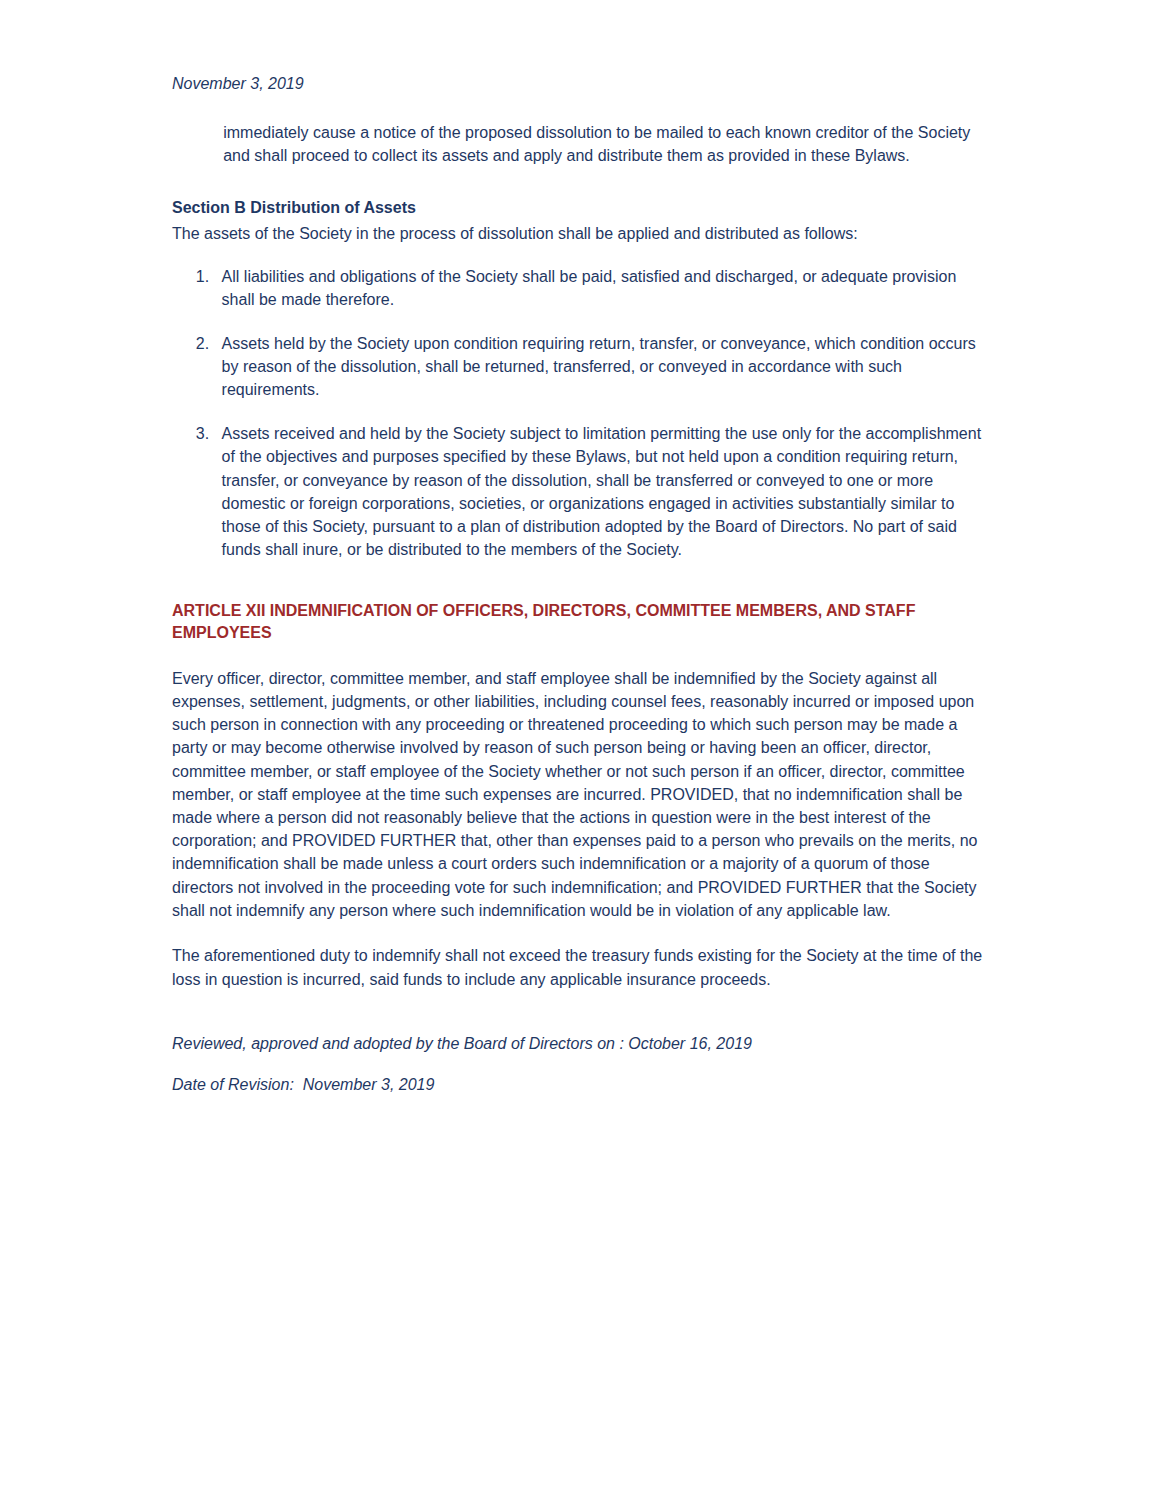November 3, 2019
immediately cause a notice of the proposed dissolution to be mailed to each known creditor of the Society and shall proceed to collect its assets and apply and distribute them as provided in these Bylaws.
Section B Distribution of Assets
The assets of the Society in the process of dissolution shall be applied and distributed as follows:
All liabilities and obligations of the Society shall be paid, satisfied and discharged, or adequate provision shall be made therefore.
Assets held by the Society upon condition requiring return, transfer, or conveyance, which condition occurs by reason of the dissolution, shall be returned, transferred, or conveyed in accordance with such requirements.
Assets received and held by the Society subject to limitation permitting the use only for the accomplishment of the objectives and purposes specified by these Bylaws, but not held upon a condition requiring return, transfer, or conveyance by reason of the dissolution, shall be transferred or conveyed to one or more domestic or foreign corporations, societies, or organizations engaged in activities substantially similar to those of this Society, pursuant to a plan of distribution adopted by the Board of Directors. No part of said funds shall inure, or be distributed to the members of the Society.
ARTICLE XII INDEMNIFICATION OF OFFICERS, DIRECTORS, COMMITTEE MEMBERS, AND STAFF EMPLOYEES
Every officer, director, committee member, and staff employee shall be indemnified by the Society against all expenses, settlement, judgments, or other liabilities, including counsel fees, reasonably incurred or imposed upon such person in connection with any proceeding or threatened proceeding to which such person may be made a party or may become otherwise involved by reason of such person being or having been an officer, director, committee member, or staff employee of the Society whether or not such person if an officer, director, committee member, or staff employee at the time such expenses are incurred. PROVIDED, that no indemnification shall be made where a person did not reasonably believe that the actions in question were in the best interest of the corporation; and PROVIDED FURTHER that, other than expenses paid to a person who prevails on the merits, no indemnification shall be made unless a court orders such indemnification or a majority of a quorum of those directors not involved in the proceeding vote for such indemnification; and PROVIDED FURTHER that the Society shall not indemnify any person where such indemnification would be in violation of any applicable law.
The aforementioned duty to indemnify shall not exceed the treasury funds existing for the Society at the time of the loss in question is incurred, said funds to include any applicable insurance proceeds.
Reviewed, approved and adopted by the Board of Directors on : October 16, 2019
Date of Revision: November 3, 2019